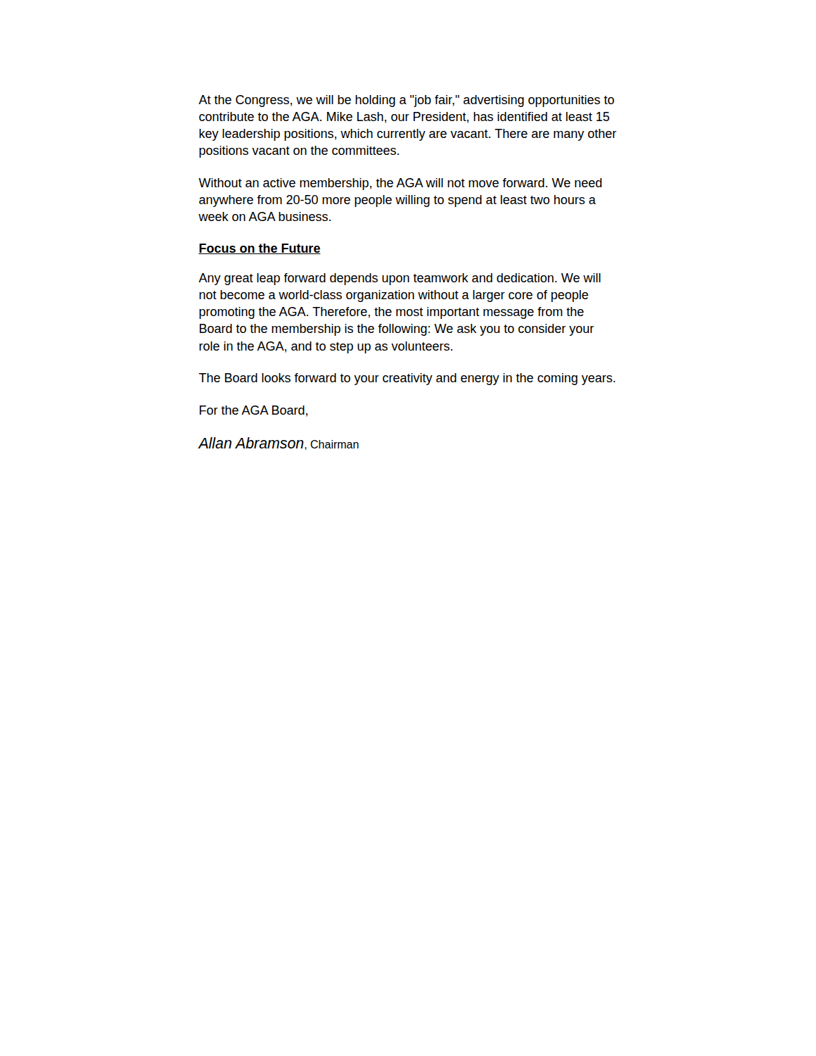At the Congress, we will be holding a "job fair," advertising opportunities to contribute to the AGA. Mike Lash, our President, has identified at least 15 key leadership positions, which currently are vacant. There are many other positions vacant on the committees.
Without an active membership, the AGA will not move forward. We need anywhere from 20-50 more people willing to spend at least two hours a week on AGA business.
Focus on the Future
Any great leap forward depends upon teamwork and dedication. We will not become a world-class organization without a larger core of people promoting the AGA. Therefore, the most important message from the Board to the membership is the following: We ask you to consider your role in the AGA, and to step up as volunteers.
The Board looks forward to your creativity and energy in the coming years.
For the AGA Board,
Allan Abramson, Chairman